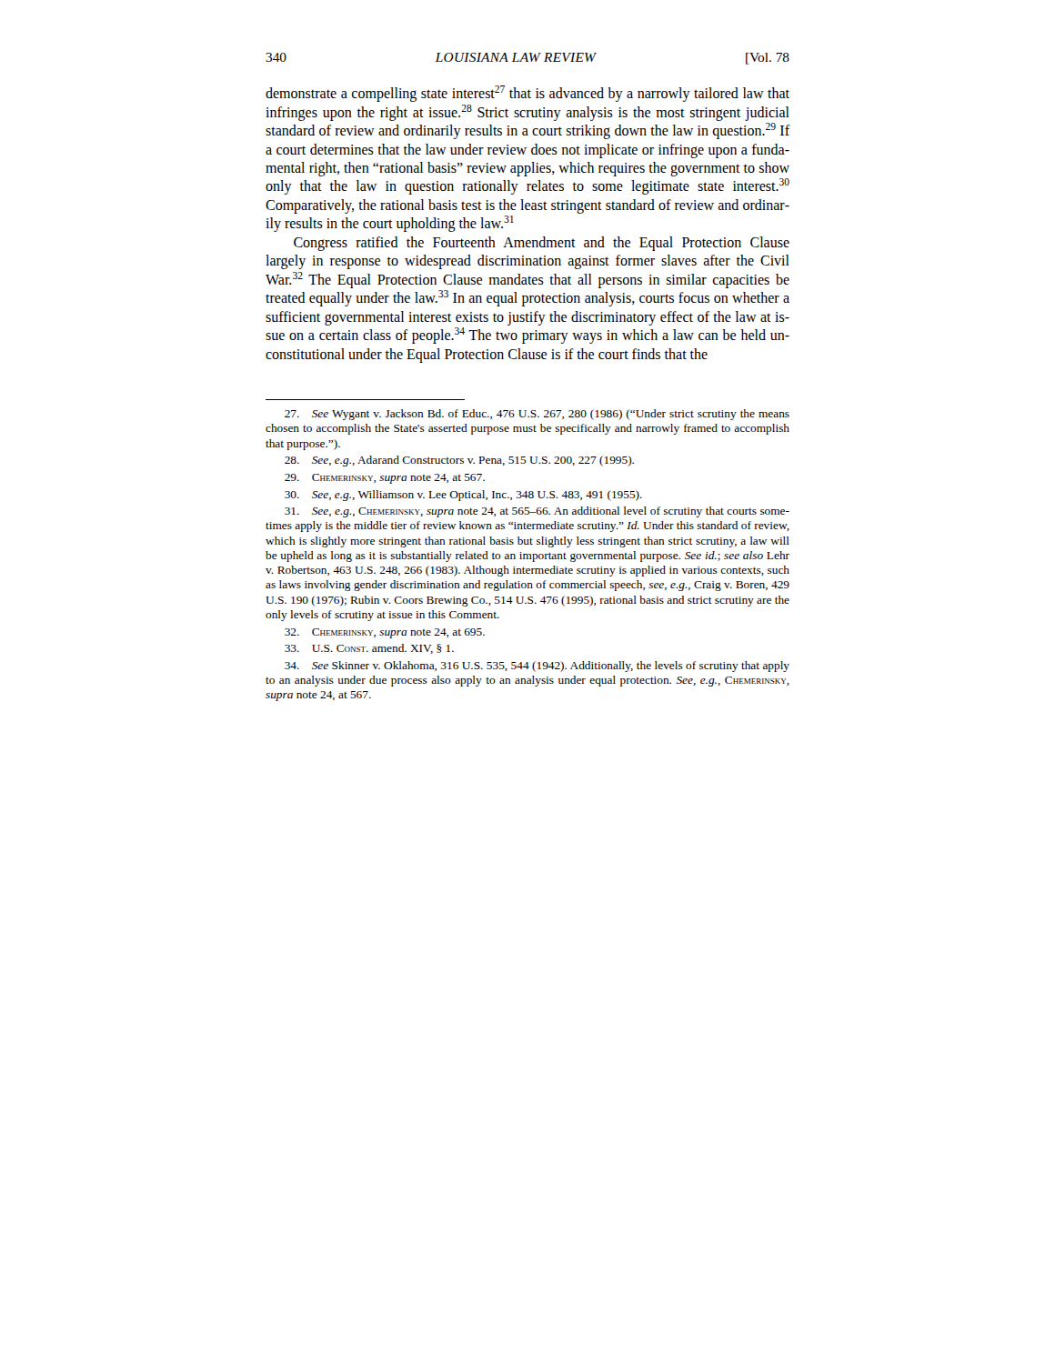340 LOUISIANA LAW REVIEW [Vol. 78
demonstrate a compelling state interest27 that is advanced by a narrowly tailored law that infringes upon the right at issue.28 Strict scrutiny analysis is the most stringent judicial standard of review and ordinarily results in a court striking down the law in question.29 If a court determines that the law under review does not implicate or infringe upon a fundamental right, then “rational basis” review applies, which requires the government to show only that the law in question rationally relates to some legitimate state interest.30 Comparatively, the rational basis test is the least stringent standard of review and ordinarily results in the court upholding the law.31
Congress ratified the Fourteenth Amendment and the Equal Protection Clause largely in response to widespread discrimination against former slaves after the Civil War.32 The Equal Protection Clause mandates that all persons in similar capacities be treated equally under the law.33 In an equal protection analysis, courts focus on whether a sufficient governmental interest exists to justify the discriminatory effect of the law at issue on a certain class of people.34 The two primary ways in which a law can be held unconstitutional under the Equal Protection Clause is if the court finds that the
27. See Wygant v. Jackson Bd. of Educ., 476 U.S. 267, 280 (1986) (“Under strict scrutiny the means chosen to accomplish the State's asserted purpose must be specifically and narrowly framed to accomplish that purpose.”).
28. See, e.g., Adarand Constructors v. Pena, 515 U.S. 200, 227 (1995).
29. Chemerinsky, supra note 24, at 567.
30. See, e.g., Williamson v. Lee Optical, Inc., 348 U.S. 483, 491 (1955).
31. See, e.g., Chemerinsky, supra note 24, at 565–66. An additional level of scrutiny that courts sometimes apply is the middle tier of review known as “intermediate scrutiny.” Id. Under this standard of review, which is slightly more stringent than rational basis but slightly less stringent than strict scrutiny, a law will be upheld as long as it is substantially related to an important governmental purpose. See id.; see also Lehr v. Robertson, 463 U.S. 248, 266 (1983). Although intermediate scrutiny is applied in various contexts, such as laws involving gender discrimination and regulation of commercial speech, see, e.g., Craig v. Boren, 429 U.S. 190 (1976); Rubin v. Coors Brewing Co., 514 U.S. 476 (1995), rational basis and strict scrutiny are the only levels of scrutiny at issue in this Comment.
32. Chemerinsky, supra note 24, at 695.
33. U.S. Const. amend. XIV, § 1.
34. See Skinner v. Oklahoma, 316 U.S. 535, 544 (1942). Additionally, the levels of scrutiny that apply to an analysis under due process also apply to an analysis under equal protection. See, e.g., Chemerinsky, supra note 24, at 567.